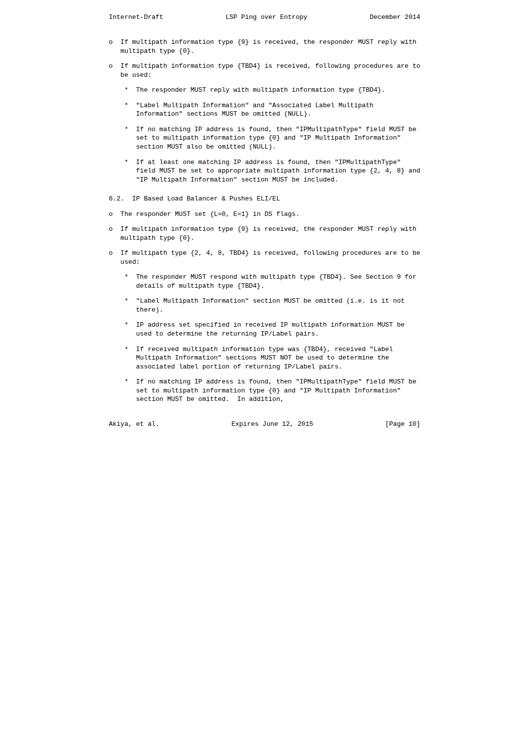Internet-Draft LSP Ping over Entropy December 2014
o If multipath information type {9} is received, the responder MUST reply with multipath type {0}.
o If multipath information type {TBD4} is received, following procedures are to be used:
*The responder MUST reply with multipath information type {TBD4}.
*"Label Multipath Information" and "Associated Label Multipath Information" sections MUST be omitted (NULL).
*If no matching IP address is found, then "IPMultipathType" field MUST be set to multipath information type {0} and "IP Multipath Information" section MUST also be omitted (NULL).
*If at least one matching IP address is found, then "IPMultipathType" field MUST be set to appropriate multipath information type {2, 4, 8} and "IP Multipath Information" section MUST be included.
6.2. IP Based Load Balancer & Pushes ELI/EL
o The responder MUST set {L=0, E=1} in DS flags.
o If multipath information type {9} is received, the responder MUST reply with multipath type {0}.
o If multipath type {2, 4, 8, TBD4} is received, following procedures are to be used:
*The responder MUST respond with multipath type {TBD4}. See Section 9 for details of multipath type {TBD4}.
*"Label Multipath Information" section MUST be omitted (i.e. is it not there).
*IP address set specified in received IP multipath information MUST be used to determine the returning IP/Label pairs.
*If received multipath information type was {TBD4}, received "Label Multipath Information" sections MUST NOT be used to determine the associated label portion of returning IP/Label pairs.
*If no matching IP address is found, then "IPMultipathType" field MUST be set to multipath information type {0} and "IP Multipath Information" section MUST be omitted. In addition,
Akiya, et al. Expires June 12, 2015 [Page 10]